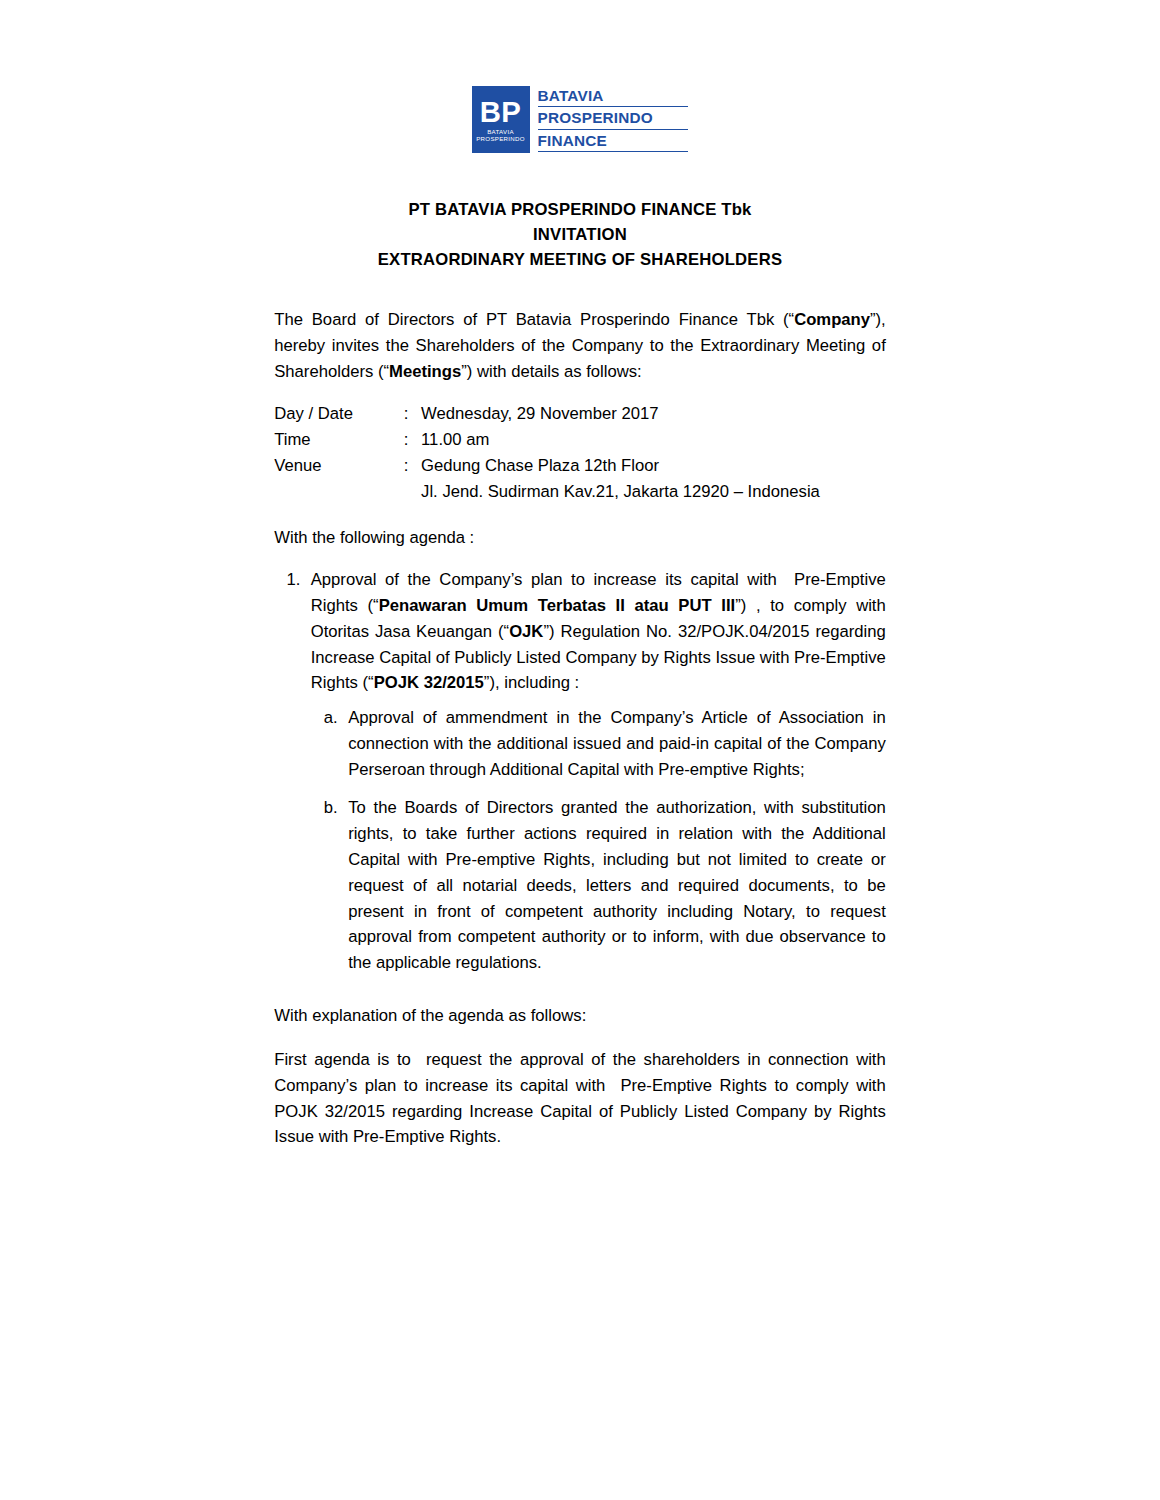| BP BATAVIA PROSPERINDO | BATAVIA PROSPERINDO FINANCE |
PT BATAVIA PROSPERINDO FINANCE Tbk INVITATION EXTRAORDINARY MEETING OF SHAREHOLDERS
The Board of Directors of PT Batavia Prosperindo Finance Tbk (“Company”), hereby invites the Shareholders of the Company to the Extraordinary Meeting of Shareholders (“Meetings”) with details as follows:
| Day / Date | : | Wednesday, 29 November 2017 |
| Time | : | 11.00 am |
| Venue | : | Gedung Chase Plaza 12th Floor |
| | | Jl. Jend. Sudirman Kav.21, Jakarta 12920 – Indonesia |
With the following agenda :
Approval of the Company’s plan to increase its capital with Pre-Emptive Rights (“Penawaran Umum Terbatas II atau PUT III”) , to comply with Otoritas Jasa Keuangan (“OJK”) Regulation No. 32/POJK.04/2015 regarding Increase Capital of Publicly Listed Company by Rights Issue with Pre-Emptive Rights (“POJK 32/2015”), including :
Approval of ammendment in the Company’s Article of Association in connection with the additional issued and paid-in capital of the Company Perseroan through Additional Capital with Pre-emptive Rights;
To the Boards of Directors granted the authorization, with substitution rights, to take further actions required in relation with the Additional Capital with Pre-emptive Rights, including but not limited to create or request of all notarial deeds, letters and required documents, to be present in front of competent authority including Notary, to request approval from competent authority or to inform, with due observance to the applicable regulations.
With explanation of the agenda as follows:
First agenda is to request the approval of the shareholders in connection with Company’s plan to increase its capital with Pre-Emptive Rights to comply with POJK 32/2015 regarding Increase Capital of Publicly Listed Company by Rights Issue with Pre-Emptive Rights.